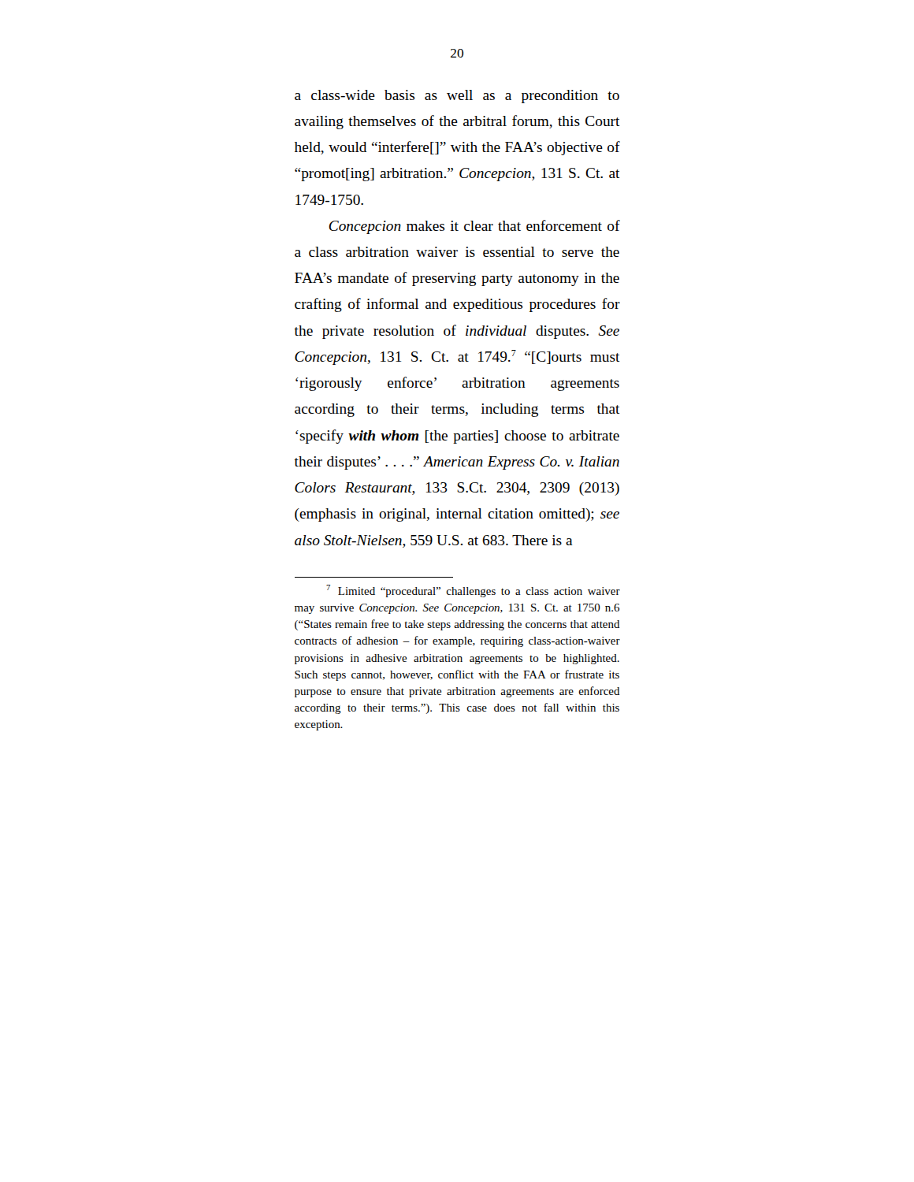20
a class-wide basis as well as a precondition to availing themselves of the arbitral forum, this Court held, would “interfere[]” with the FAA’s objective of “promot[ing] arbitration.” Concepcion, 131 S. Ct. at 1749-1750.
Concepcion makes it clear that enforcement of a class arbitration waiver is essential to serve the FAA’s mandate of preserving party autonomy in the crafting of informal and expeditious procedures for the private resolution of individual disputes. See Concepcion, 131 S. Ct. at 1749.7 “[C]ourts must ‘rigorously enforce’ arbitration agreements according to their terms, including terms that ‘specify with whom [the parties] choose to arbitrate their disputes’ . . . .” American Express Co. v. Italian Colors Restaurant, 133 S.Ct. 2304, 2309 (2013) (emphasis in original, internal citation omitted); see also Stolt-Nielsen, 559 U.S. at 683. There is a
7 Limited “procedural” challenges to a class action waiver may survive Concepcion. See Concepcion, 131 S. Ct. at 1750 n.6 (“States remain free to take steps addressing the concerns that attend contracts of adhesion – for example, requiring class-action-waiver provisions in adhesive arbitration agreements to be highlighted. Such steps cannot, however, conflict with the FAA or frustrate its purpose to ensure that private arbitration agreements are enforced according to their terms.”). This case does not fall within this exception.